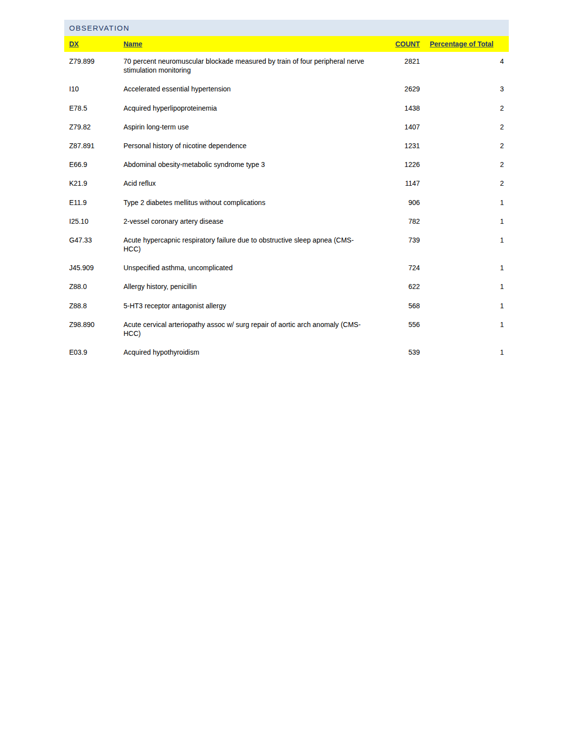OBSERVATION
| DX | Name | COUNT | Percentage of Total |
| --- | --- | --- | --- |
| Z79.899 | 70 percent neuromuscular blockade measured by train of four peripheral nerve stimulation monitoring | 2821 | 4 |
| I10 | Accelerated essential hypertension | 2629 | 3 |
| E78.5 | Acquired hyperlipoproteinemia | 1438 | 2 |
| Z79.82 | Aspirin long-term use | 1407 | 2 |
| Z87.891 | Personal history of nicotine dependence | 1231 | 2 |
| E66.9 | Abdominal obesity-metabolic syndrome type 3 | 1226 | 2 |
| K21.9 | Acid reflux | 1147 | 2 |
| E11.9 | Type 2 diabetes mellitus without complications | 906 | 1 |
| I25.10 | 2-vessel coronary artery disease | 782 | 1 |
| G47.33 | Acute hypercapnic respiratory failure due to obstructive sleep apnea (CMS-HCC) | 739 | 1 |
| J45.909 | Unspecified asthma, uncomplicated | 724 | 1 |
| Z88.0 | Allergy history, penicillin | 622 | 1 |
| Z88.8 | 5-HT3 receptor antagonist allergy | 568 | 1 |
| Z98.890 | Acute cervical arteriopathy assoc w/ surg repair of aortic arch anomaly (CMS-HCC) | 556 | 1 |
| E03.9 | Acquired hypothyroidism | 539 | 1 |